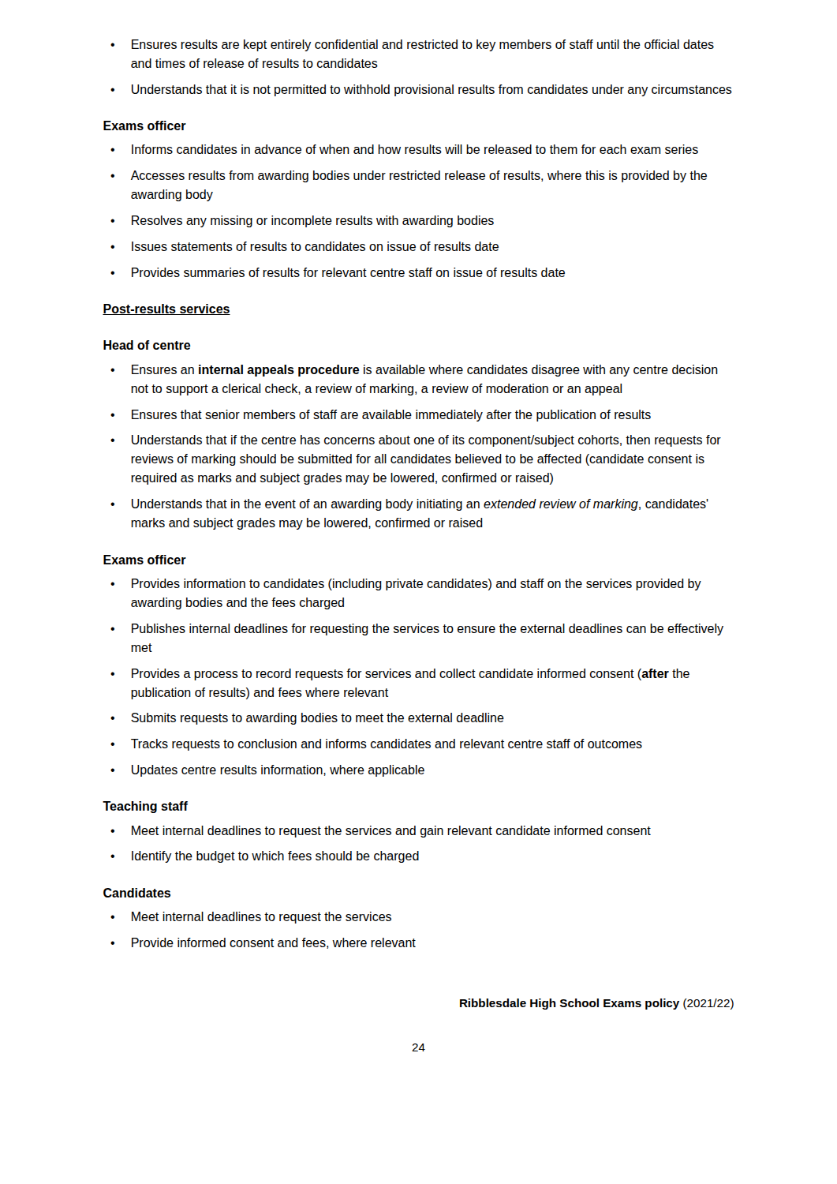Ensures results are kept entirely confidential and restricted to key members of staff until the official dates and times of release of results to candidates
Understands that it is not permitted to withhold provisional results from candidates under any circumstances
Exams officer
Informs candidates in advance of when and how results will be released to them for each exam series
Accesses results from awarding bodies under restricted release of results, where this is provided by the awarding body
Resolves any missing or incomplete results with awarding bodies
Issues statements of results to candidates on issue of results date
Provides summaries of results for relevant centre staff on issue of results date
Post-results services
Head of centre
Ensures an internal appeals procedure is available where candidates disagree with any centre decision not to support a clerical check, a review of marking, a review of moderation or an appeal
Ensures that senior members of staff are available immediately after the publication of results
Understands that if the centre has concerns about one of its component/subject cohorts, then requests for reviews of marking should be submitted for all candidates believed to be affected (candidate consent is required as marks and subject grades may be lowered, confirmed or raised)
Understands that in the event of an awarding body initiating an extended review of marking, candidates' marks and subject grades may be lowered, confirmed or raised
Exams officer
Provides information to candidates (including private candidates) and staff on the services provided by awarding bodies and the fees charged
Publishes internal deadlines for requesting the services to ensure the external deadlines can be effectively met
Provides a process to record requests for services and collect candidate informed consent (after the publication of results) and fees where relevant
Submits requests to awarding bodies to meet the external deadline
Tracks requests to conclusion and informs candidates and relevant centre staff of outcomes
Updates centre results information, where applicable
Teaching staff
Meet internal deadlines to request the services and gain relevant candidate informed consent
Identify the budget to which fees should be charged
Candidates
Meet internal deadlines to request the services
Provide informed consent and fees, where relevant
Ribblesdale High School Exams policy (2021/22)
24